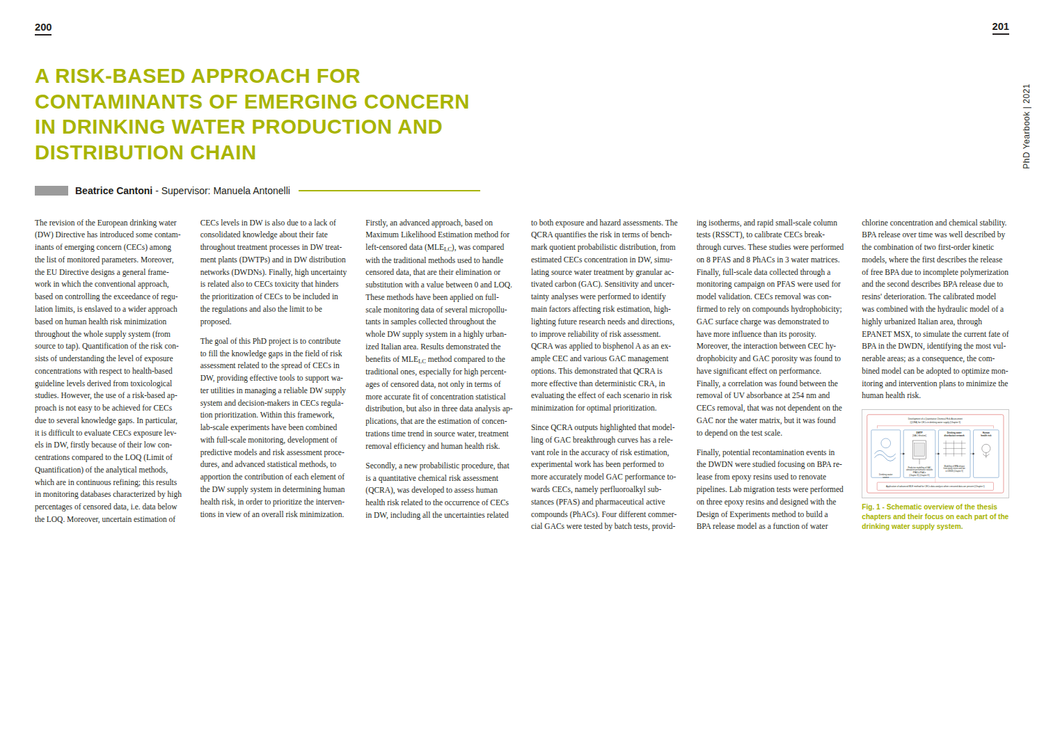200
201
PhD Yearbook | 2021
A Risk-Based Approach for Contaminants of Emerging Concern in Drinking Water Production and Distribution Chain
Beatrice Cantoni - Supervisor: Manuela Antonelli
The revision of the European drinking water (DW) Directive has introduced some contaminants of emerging concern (CECs) among the list of monitored parameters. Moreover, the EU Directive designs a general framework in which the conventional approach, based on controlling the exceedance of regulation limits, is enslaved to a wider approach based on human health risk minimization throughout the whole supply system (from source to tap). Quantification of the risk consists of understanding the level of exposure concentrations with respect to health-based guideline levels derived from toxicological studies. However, the use of a risk-based approach is not easy to be achieved for CECs due to several knowledge gaps. In particular, it is difficult to evaluate CECs exposure levels in DW, firstly because of their low concentrations compared to the LOQ (Limit of Quantification) of the analytical methods, which are in continuous refining; this results in monitoring databases characterized by high percentages of censored data, i.e. data below the LOQ. Moreover, uncertain estimation of CECs levels in DW is also due to a lack of consolidated knowledge about their fate throughout treatment processes in DW treatment plants (DWTPs) and in DW distribution networks (DWDNs). Finally, high uncertainty is related also to CECs toxicity that hinders the prioritization of CECs to be included in the regulations and also the limit to be proposed.
The goal of this PhD project is to contribute to fill the knowledge gaps in the field of risk assessment related to the spread of CECs in DW, providing effective tools to support water utilities in managing a reliable DW supply system and decision-makers in CECs regulation prioritization. Within this framework, lab-scale experiments have been combined with full-scale monitoring, development of predictive models and risk assessment procedures, and advanced statistical methods, to apportion the contribution of each element of the DW supply system in determining human health risk, in order to prioritize the interventions in view of an overall risk minimization.
Firstly, an advanced approach, based on Maximum Likelihood Estimation method for left-censored data (MLELC), was compared with the traditional methods used to handle censored data, that are their elimination or substitution with a value between 0 and LOQ. These methods have been applied on full-scale monitoring data of several micropollutants in samples collected throughout the whole DW supply system in a highly urbanized Italian area. Results demonstrated the benefits of MLELC method compared to the traditional ones, especially for high percentages of censored data, not only in terms of more accurate fit of concentration statistical distribution, but also in three data analysis applications, that are the estimation of concentrations time trend in source water, treatment removal efficiency and human health risk.
Secondly, a new probabilistic procedure, that is a quantitative chemical risk assessment (QCRA), was developed to assess human health risk related to the occurrence of CECs in DW, including all the uncertainties related to both exposure and hazard assessments. The QCRA quantifies the risk in terms of benchmark quotient probabilistic distribution, from estimated CECs concentration in DW, simulating source water treatment by granular activated carbon (GAC). Sensitivity and uncertainty analyses were performed to identify main factors affecting risk estimation, highlighting future research needs and directions, to improve reliability of risk assessment. QCRA was applied to bisphenol A as an example CEC and various GAC management options. This demonstrated that QCRA is more effective than deterministic CRA, in evaluating the effect of each scenario in risk minimization for optimal prioritization.
Since QCRA outputs highlighted that modelling of GAC breakthrough curves has a relevant role in the accuracy of risk estimation, experimental work has been performed to more accurately model GAC performance towards CECs, namely perfluoroalkyl substances (PFAS) and pharmaceutical active compounds (PhACs). Four different commercial GACs were tested by batch tests, providing isotherms, and rapid small-scale column tests (RSSCT), to calibrate CECs breakthrough curves. These studies were performed on 8 PFAS and 8 PhACs in 3 water matrices. Finally, full-scale data collected through a monitoring campaign on PFAS were used for model validation. CECs removal was confirmed to rely on compounds hydrophobicity; GAC surface charge was demonstrated to have more influence than its porosity. Moreover, the interaction between CEC hydrophobicity and GAC porosity was found to have significant effect on performance. Finally, a correlation was found between the removal of UV absorbance at 254 nm and CECs removal, that was not dependent on the GAC nor the water matrix, but it was found to depend on the test scale.
Finally, potential recontamination events in the DWDN were studied focusing on BPA release from epoxy resins used to renovate pipelines. Lab migration tests were performed on three epoxy resins and designed with the Design of Experiments method to build a BPA release model as a function of water chlorine concentration and chemical stability. BPA release over time was well described by the combination of two first-order kinetic models, where the first describes the release of free BPA due to incomplete polymerization and the second describes BPA release due to resins' deterioration. The calibrated model was combined with the hydraulic model of a highly urbanized Italian area, through EPANET MSX, to simulate the current fate of BPA in the DWDN, identifying the most vulnerable areas; as a consequence, the combined model can be adopted to optimize monitoring and intervention plans to minimize the human health risk.
Development of a Quantitative Chemical Risk Assessment (QCRA) for CECs in drinking water supply (Chapter II) Drinking water source DWTP [GAC filtration] Predictive modelling of GAC adsorption performance towards PFAS & PhACs (Chapter III) (Chapter IV) Drinking water distribution network Modelling of BPA release from epoxy resins and fate in DWDN (Chapter V) Human health risk Application of advanced MLE method for CECs data analysis when censored data are present (Chapter I)
Fig. 1 - Schematic overview of the thesis chapters and their focus on each part of the drinking water supply system.